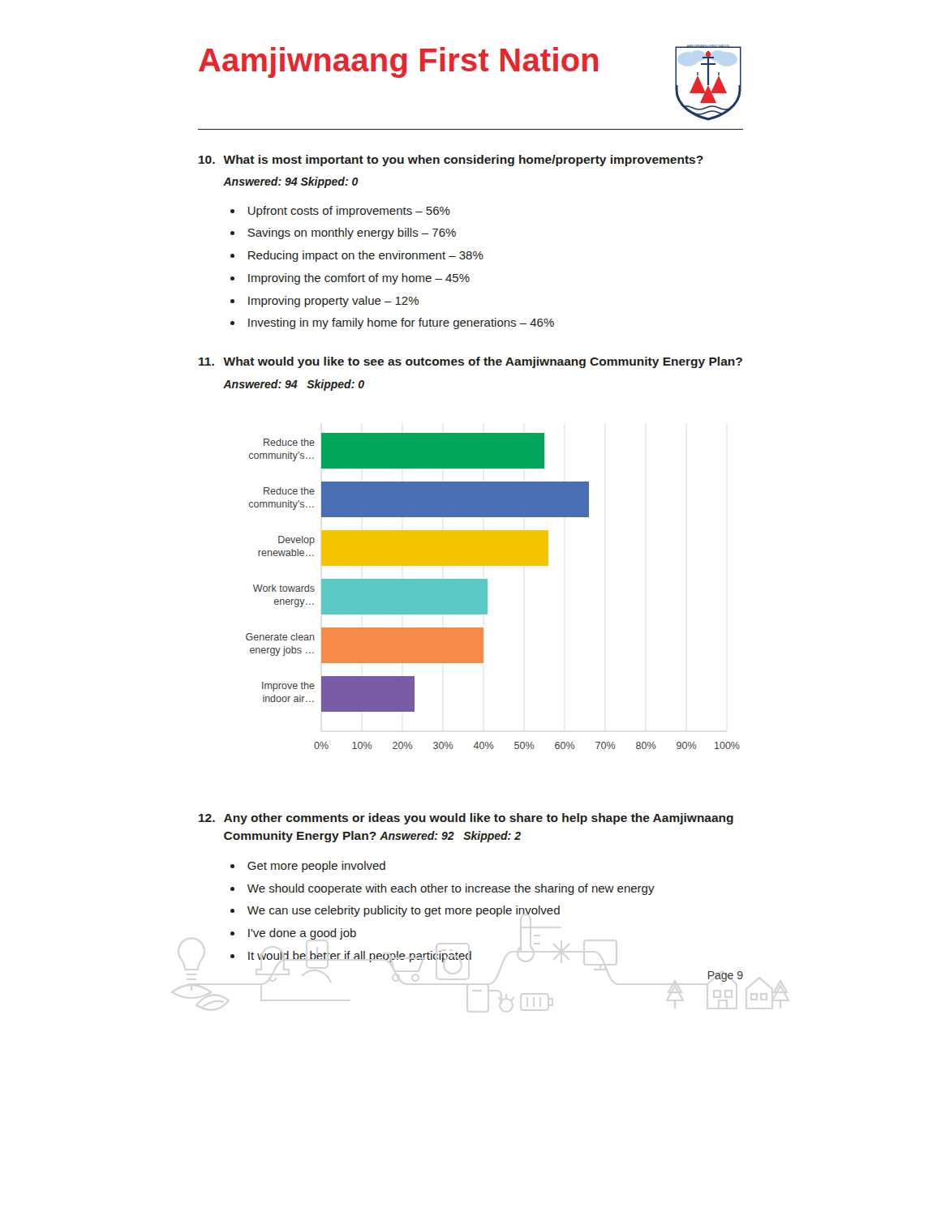Aamjiwnaang First Nation
AAMJIWNAANG FIRST NATION
What is most important to you when considering home/property improvements?
Answered: 94 Skipped: 0
Upfront costs of improvements – 56%
Savings on monthly energy bills – 76%
Reducing impact on the environment – 38%
Improving the comfort of my home – 45%
Improving property value – 12%
Investing in my family home for future generations – 46%
What would you like to see as outcomes of the Aamjiwnaang Community Energy Plan?
Answered: 94 Skipped: 0
Reduce the community’s… Reduce the community’s… Develop renewable… Work towards energy… Generate clean energy jobs … Improve the indoor air… 0% 10% 20% 30% 40% 50% 60% 70% 80% 90% 100%
Any other comments or ideas you would like to share to help shape the Aamjiwnaang Community Energy Plan? Answered: 92 Skipped: 2
Get more people involved
We should cooperate with each other to increase the sharing of new energy
We can use celebrity publicity to get more people involved
I've done a good job
It would be better if all people participated
Page 9